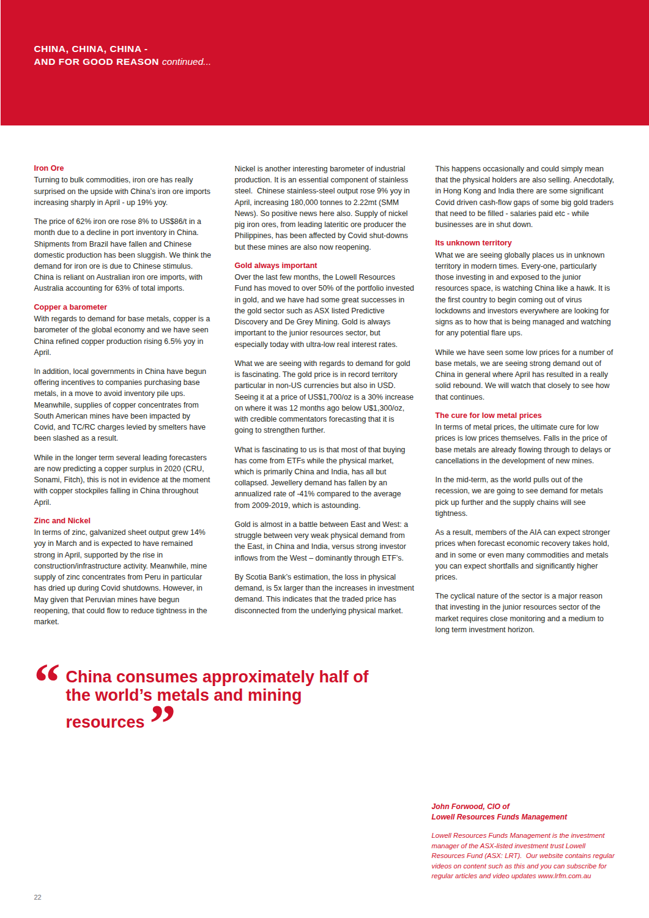CHINA, CHINA, CHINA -
AND FOR GOOD REASON continued...
Iron Ore
Turning to bulk commodities, iron ore has really surprised on the upside with China’s iron ore imports increasing sharply in April - up 19% yoy.
The price of 62% iron ore rose 8% to US$86/t in a month due to a decline in port inventory in China. Shipments from Brazil have fallen and Chinese domestic production has been sluggish. We think the demand for iron ore is due to Chinese stimulus. China is reliant on Australian iron ore imports, with Australia accounting for 63% of total imports.
Copper a barometer
With regards to demand for base metals, copper is a barometer of the global economy and we have seen China refined copper production rising 6.5% yoy in April.
In addition, local governments in China have begun offering incentives to companies purchasing base metals, in a move to avoid inventory pile ups. Meanwhile, supplies of copper concentrates from South American mines have been impacted by Covid, and TC/RC charges levied by smelters have been slashed as a result.
While in the longer term several leading forecasters are now predicting a copper surplus in 2020 (CRU, Sonami, Fitch), this is not in evidence at the moment with copper stockpiles falling in China throughout April.
Zinc and Nickel
In terms of zinc, galvanized sheet output grew 14% yoy in March and is expected to have remained strong in April, supported by the rise in construction/infrastructure activity. Meanwhile, mine supply of zinc concentrates from Peru in particular has dried up during Covid shutdowns. However, in May given that Peruvian mines have begun reopening, that could flow to reduce tightness in the market.
Nickel is another interesting barometer of industrial production. It is an essential component of stainless steel. Chinese stainless-steel output rose 9% yoy in April, increasing 180,000 tonnes to 2.22mt (SMM News). So positive news here also. Supply of nickel pig iron ores, from leading lateritic ore producer the Philippines, has been affected by Covid shut-downs but these mines are also now reopening.
Gold always important
Over the last few months, the Lowell Resources Fund has moved to over 50% of the portfolio invested in gold, and we have had some great successes in the gold sector such as ASX listed Predictive Discovery and De Grey Mining. Gold is always important to the junior resources sector, but especially today with ultra-low real interest rates.
What we are seeing with regards to demand for gold is fascinating. The gold price is in record territory particular in non-US currencies but also in USD. Seeing it at a price of US$1,700/oz is a 30% increase on where it was 12 months ago below U$1,300/oz, with credible commentators forecasting that it is going to strengthen further.
What is fascinating to us is that most of that buying has come from ETFs while the physical market, which is primarily China and India, has all but collapsed. Jewellery demand has fallen by an annualized rate of -41% compared to the average from 2009-2019, which is astounding.
Gold is almost in a battle between East and West: a struggle between very weak physical demand from the East, in China and India, versus strong investor inflows from the West – dominantly through ETF’s.
By Scotia Bank’s estimation, the loss in physical demand, is 5x larger than the increases in investment demand. This indicates that the traded price has disconnected from the underlying physical market.
This happens occasionally and could simply mean that the physical holders are also selling. Anecdotally, in Hong Kong and India there are some significant Covid driven cash-flow gaps of some big gold traders that need to be filled - salaries paid etc - while businesses are in shut down.
Its unknown territory
What we are seeing globally places us in unknown territory in modern times. Every-one, particularly those investing in and exposed to the junior resources space, is watching China like a hawk. It is the first country to begin coming out of virus lockdowns and investors everywhere are looking for signs as to how that is being managed and watching for any potential flare ups.
While we have seen some low prices for a number of base metals, we are seeing strong demand out of China in general where April has resulted in a really solid rebound. We will watch that closely to see how that continues.
The cure for low metal prices
In terms of metal prices, the ultimate cure for low prices is low prices themselves. Falls in the price of base metals are already flowing through to delays or cancellations in the development of new mines.
In the mid-term, as the world pulls out of the recession, we are going to see demand for metals pick up further and the supply chains will see tightness.
As a result, members of the AIA can expect stronger prices when forecast economic recovery takes hold, and in some or even many commodities and metals you can expect shortfalls and significantly higher prices.
The cyclical nature of the sector is a major reason that investing in the junior resources sector of the market requires close monitoring and a medium to long term investment horizon.
“ China consumes approximately half of the world’s metals and mining resources”
John Forwood, CIO of
Lowell Resources Funds Management
Lowell Resources Funds Management is the investment manager of the ASX-listed investment trust Lowell Resources Fund (ASX: LRT). Our website contains regular videos on content such as this and you can subscribe for regular articles and video updates www.lrfm.com.au
22